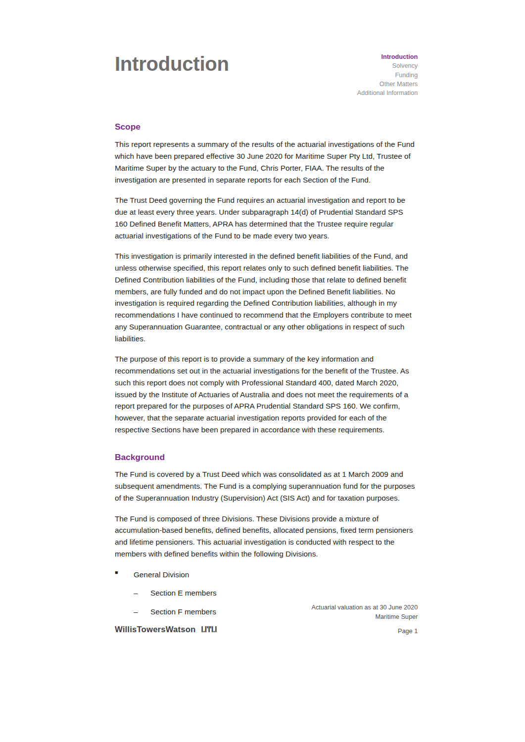Introduction
Introduction
Solvency
Funding
Other Matters
Additional Information
Scope
This report represents a summary of the results of the actuarial investigations of the Fund which have been prepared effective 30 June 2020 for Maritime Super Pty Ltd, Trustee of Maritime Super by the actuary to the Fund, Chris Porter, FIAA. The results of the investigation are presented in separate reports for each Section of the Fund.
The Trust Deed governing the Fund requires an actuarial investigation and report to be due at least every three years. Under subparagraph 14(d) of Prudential Standard SPS 160 Defined Benefit Matters, APRA has determined that the Trustee require regular actuarial investigations of the Fund to be made every two years.
This investigation is primarily interested in the defined benefit liabilities of the Fund, and unless otherwise specified, this report relates only to such defined benefit liabilities. The Defined Contribution liabilities of the Fund, including those that relate to defined benefit members, are fully funded and do not impact upon the Defined Benefit liabilities. No investigation is required regarding the Defined Contribution liabilities, although in my recommendations I have continued to recommend that the Employers contribute to meet any Superannuation Guarantee, contractual or any other obligations in respect of such liabilities.
The purpose of this report is to provide a summary of the key information and recommendations set out in the actuarial investigations for the benefit of the Trustee. As such this report does not comply with Professional Standard 400, dated March 2020, issued by the Institute of Actuaries of Australia and does not meet the requirements of a report prepared for the purposes of APRA Prudential Standard SPS 160. We confirm, however, that the separate actuarial investigation reports provided for each of the respective Sections have been prepared in accordance with these requirements.
Background
The Fund is covered by a Trust Deed which was consolidated as at 1 March 2009 and subsequent amendments. The Fund is a complying superannuation fund for the purposes of the Superannuation Industry (Supervision) Act (SIS Act) and for taxation purposes.
The Fund is composed of three Divisions. These Divisions provide a mixture of accumulation-based benefits, defined benefits, allocated pensions, fixed term pensioners and lifetime pensioners. This actuarial investigation is conducted with respect to the members with defined benefits within the following Divisions.
General Division
Section E members
Section F members
WillisTowersWatson I.I'I'I.I
Actuarial valuation as at 30 June 2020
Maritime Super
Page 1